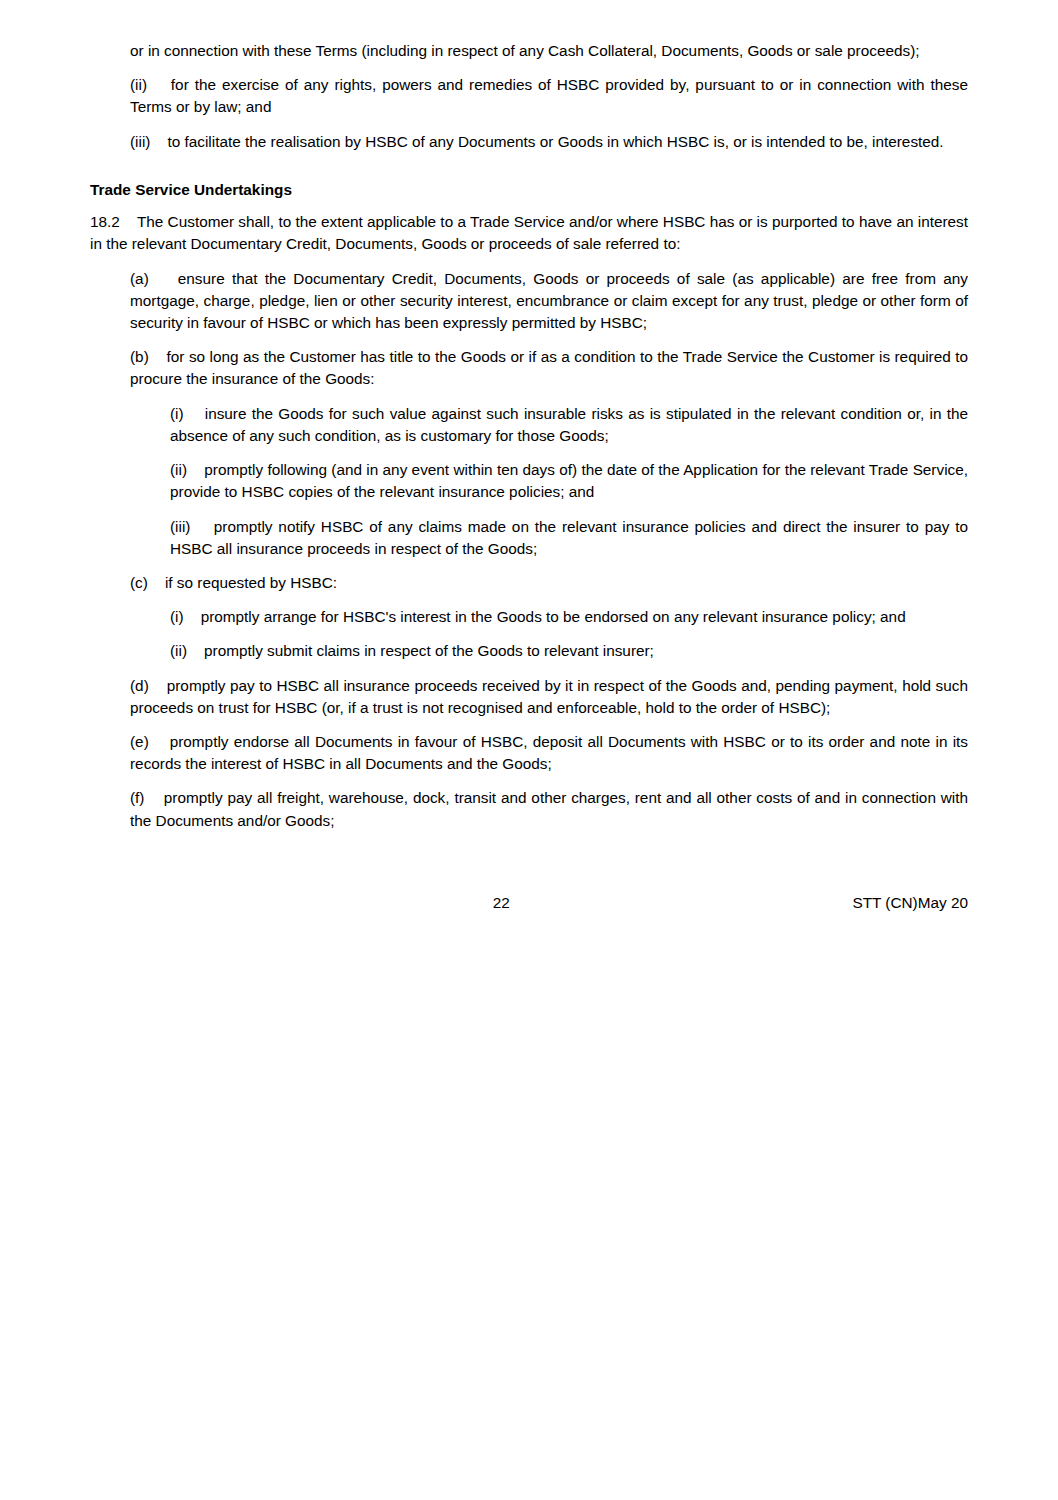or in connection with these Terms (including in respect of any Cash Collateral, Documents, Goods or sale proceeds);
(ii) for the exercise of any rights, powers and remedies of HSBC provided by, pursuant to or in connection with these Terms or by law; and
(iii) to facilitate the realisation by HSBC of any Documents or Goods in which HSBC is, or is intended to be, interested.
Trade Service Undertakings
18.2 The Customer shall, to the extent applicable to a Trade Service and/or where HSBC has or is purported to have an interest in the relevant Documentary Credit, Documents, Goods or proceeds of sale referred to:
(a) ensure that the Documentary Credit, Documents, Goods or proceeds of sale (as applicable) are free from any mortgage, charge, pledge, lien or other security interest, encumbrance or claim except for any trust, pledge or other form of security in favour of HSBC or which has been expressly permitted by HSBC;
(b) for so long as the Customer has title to the Goods or if as a condition to the Trade Service the Customer is required to procure the insurance of the Goods:
(i) insure the Goods for such value against such insurable risks as is stipulated in the relevant condition or, in the absence of any such condition, as is customary for those Goods;
(ii) promptly following (and in any event within ten days of) the date of the Application for the relevant Trade Service, provide to HSBC copies of the relevant insurance policies; and
(iii) promptly notify HSBC of any claims made on the relevant insurance policies and direct the insurer to pay to HSBC all insurance proceeds in respect of the Goods;
(c) if so requested by HSBC:
(i) promptly arrange for HSBC's interest in the Goods to be endorsed on any relevant insurance policy; and
(ii) promptly submit claims in respect of the Goods to relevant insurer;
(d) promptly pay to HSBC all insurance proceeds received by it in respect of the Goods and, pending payment, hold such proceeds on trust for HSBC (or, if a trust is not recognised and enforceable, hold to the order of HSBC);
(e) promptly endorse all Documents in favour of HSBC, deposit all Documents with HSBC or to its order and note in its records the interest of HSBC in all Documents and the Goods;
(f) promptly pay all freight, warehouse, dock, transit and other charges, rent and all other costs of and in connection with the Documents and/or Goods;
22 STT (CN)May 20